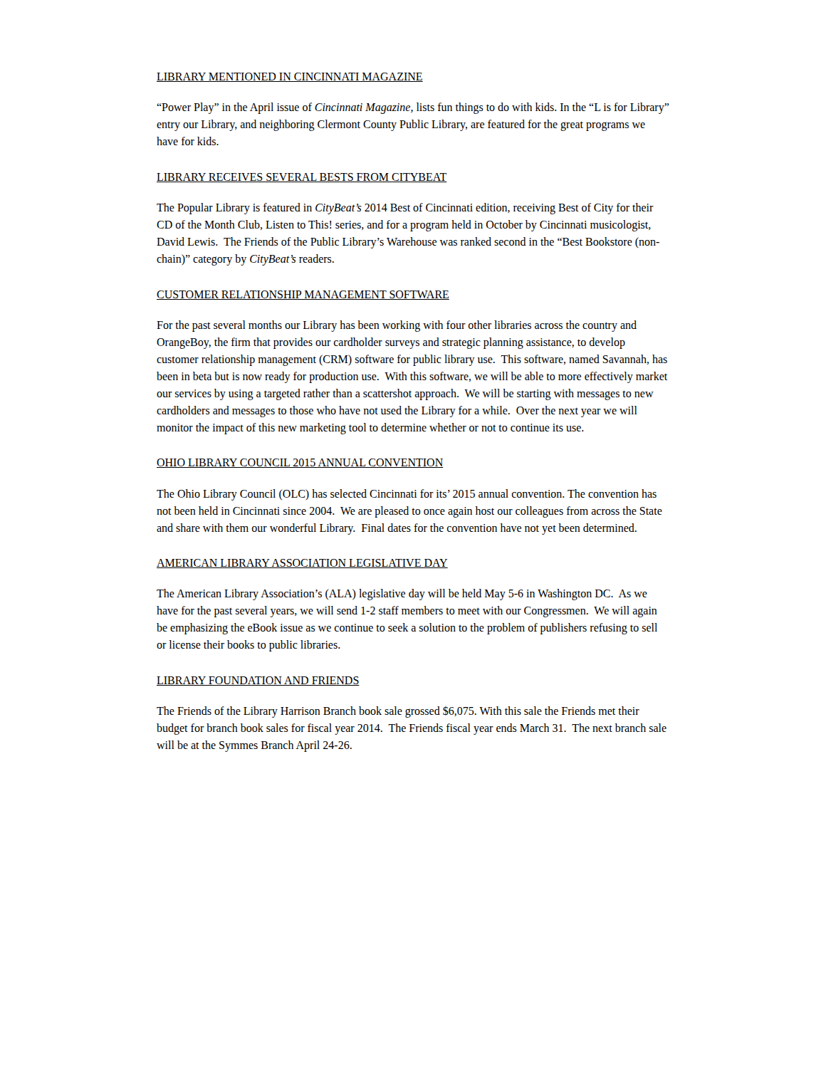Library Mentioned in Cincinnati Magazine
“Power Play” in the April issue of Cincinnati Magazine, lists fun things to do with kids. In the “L is for Library” entry our Library, and neighboring Clermont County Public Library, are featured for the great programs we have for kids.
Library Receives Several Bests from CityBeat
The Popular Library is featured in CityBeat’s 2014 Best of Cincinnati edition, receiving Best of City for their CD of the Month Club, Listen to This! series, and for a program held in October by Cincinnati musicologist, David Lewis. The Friends of the Public Library’s Warehouse was ranked second in the “Best Bookstore (non-chain)” category by CityBeat’s readers.
Customer Relationship Management Software
For the past several months our Library has been working with four other libraries across the country and OrangeBoy, the firm that provides our cardholder surveys and strategic planning assistance, to develop customer relationship management (CRM) software for public library use. This software, named Savannah, has been in beta but is now ready for production use. With this software, we will be able to more effectively market our services by using a targeted rather than a scattershot approach. We will be starting with messages to new cardholders and messages to those who have not used the Library for a while. Over the next year we will monitor the impact of this new marketing tool to determine whether or not to continue its use.
Ohio Library Council 2015 Annual Convention
The Ohio Library Council (OLC) has selected Cincinnati for its’ 2015 annual convention. The convention has not been held in Cincinnati since 2004. We are pleased to once again host our colleagues from across the State and share with them our wonderful Library. Final dates for the convention have not yet been determined.
American Library Association Legislative Day
The American Library Association’s (ALA) legislative day will be held May 5-6 in Washington DC. As we have for the past several years, we will send 1-2 staff members to meet with our Congressmen. We will again be emphasizing the eBook issue as we continue to seek a solution to the problem of publishers refusing to sell or license their books to public libraries.
Library Foundation and Friends
The Friends of the Library Harrison Branch book sale grossed $6,075. With this sale the Friends met their budget for branch book sales for fiscal year 2014. The Friends fiscal year ends March 31. The next branch sale will be at the Symmes Branch April 24-26.